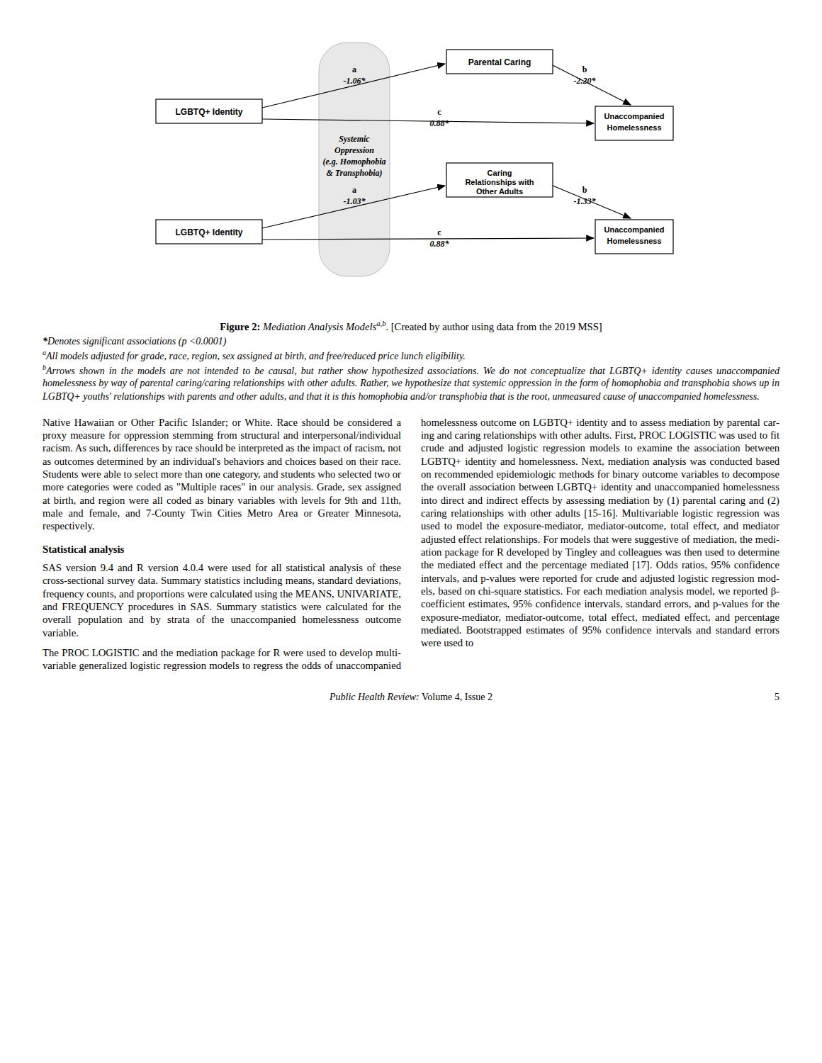Systemic Oppression (e.g. Homophobia & Transphobia) LGBTQ+ Identity LGBTQ+ Identity Parental Caring Caring Relationships with Other Adults Unaccompanied Homelessness Unaccompanied Homelessness a -1.06* b -2.20* c 0.88* a -1.03* b -1.33* c 0.88*
Figure 2: Mediation Analysis Modelsa,b. [Created by author using data from the 2019 MSS]
*Denotes significant associations (p <0.0001)
aAll models adjusted for grade, race, region, sex assigned at birth, and free/reduced price lunch eligibility.
bArrows shown in the models are not intended to be causal, but rather show hypothesized associations. We do not conceptualize that LGBTQ+ identity causes unaccompanied homelessness by way of parental caring/caring relationships with other adults. Rather, we hypothesize that systemic oppression in the form of homophobia and transphobia shows up in LGBTQ+ youths' relationships with parents and other adults, and that it is this homophobia and/or transphobia that is the root, unmeasured cause of unaccompanied homelessness.
Native Hawaiian or Other Pacific Islander; or White. Race should be considered a proxy measure for oppression stemming from structural and interpersonal/individual racism. As such, differences by race should be interpreted as the impact of racism, not as outcomes determined by an individual's behaviors and choices based on their race. Students were able to select more than one category, and students who selected two or more categories were coded as "Multiple races" in our analysis. Grade, sex assigned at birth, and region were all coded as binary variables with levels for 9th and 11th, male and female, and 7-County Twin Cities Metro Area or Greater Minnesota, respectively.
Statistical analysis
SAS version 9.4 and R version 4.0.4 were used for all statistical analysis of these cross-sectional survey data. Summary statistics including means, standard deviations, frequency counts, and proportions were calculated using the MEANS, UNIVARIATE, and FREQUENCY procedures in SAS. Summary statistics were calculated for the overall population and by strata of the unaccompanied homelessness outcome variable.
The PROC LOGISTIC and the mediation package for R were used to develop multivariable generalized logistic regression models to regress the odds of unaccompanied homelessness outcome on LGBTQ+ identity and to assess mediation by parental caring and caring relationships with other adults. First, PROC LOGISTIC was used to fit crude and adjusted logistic regression models to examine the association between LGBTQ+ identity and homelessness. Next, mediation analysis was conducted based on recommended epidemiologic methods for binary outcome variables to decompose the overall association between LGBTQ+ identity and unaccompanied homelessness into direct and indirect effects by assessing mediation by (1) parental caring and (2) caring relationships with other adults [15-16]. Multivariable logistic regression was used to model the exposure-mediator, mediator-outcome, total effect, and mediator adjusted effect relationships. For models that were suggestive of mediation, the mediation package for R developed by Tingley and colleagues was then used to determine the mediated effect and the percentage mediated [17]. Odds ratios, 95% confidence intervals, and p-values were reported for crude and adjusted logistic regression models, based on chi-square statistics. For each mediation analysis model, we reported β-coefficient estimates, 95% confidence intervals, standard errors, and p-values for the exposure-mediator, mediator-outcome, total effect, mediated effect, and percentage mediated. Bootstrapped estimates of 95% confidence intervals and standard errors were used to
Public Health Review: Volume 4, Issue 2 5